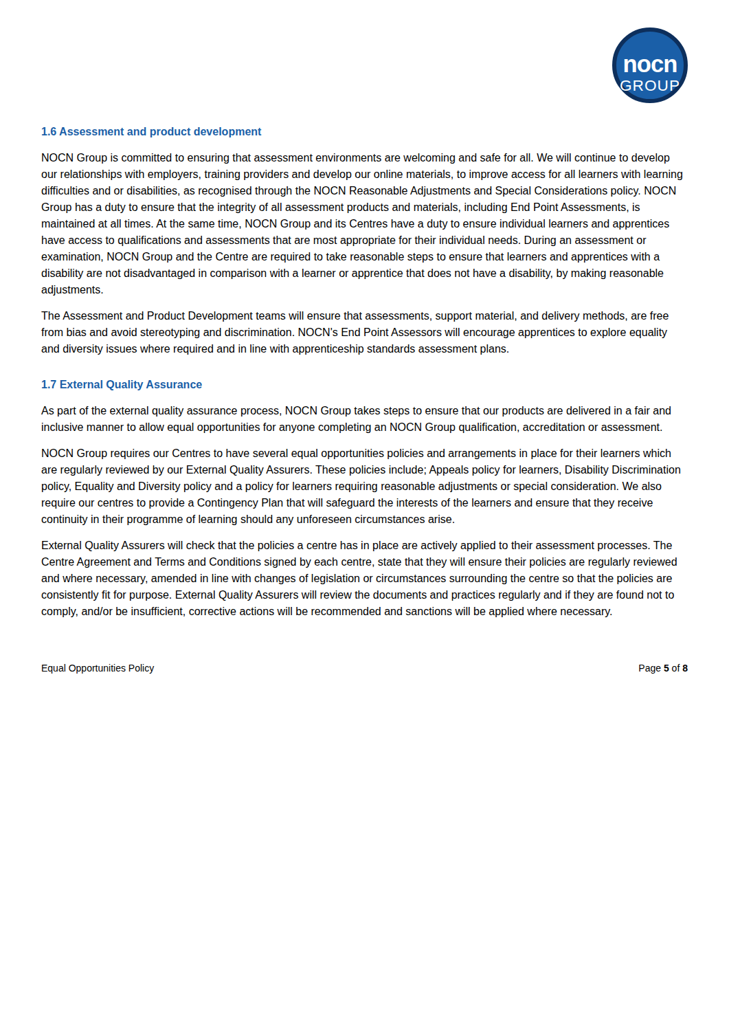nocn GROUP
1.6 Assessment and product development
NOCN Group is committed to ensuring that assessment environments are welcoming and safe for all. We will continue to develop our relationships with employers, training providers and develop our online materials, to improve access for all learners with learning difficulties and or disabilities, as recognised through the NOCN Reasonable Adjustments and Special Considerations policy. NOCN Group has a duty to ensure that the integrity of all assessment products and materials, including End Point Assessments, is maintained at all times. At the same time, NOCN Group and its Centres have a duty to ensure individual learners and apprentices have access to qualifications and assessments that are most appropriate for their individual needs. During an assessment or examination, NOCN Group and the Centre are required to take reasonable steps to ensure that learners and apprentices with a disability are not disadvantaged in comparison with a learner or apprentice that does not have a disability, by making reasonable adjustments.
The Assessment and Product Development teams will ensure that assessments, support material, and delivery methods, are free from bias and avoid stereotyping and discrimination. NOCN's End Point Assessors will encourage apprentices to explore equality and diversity issues where required and in line with apprenticeship standards assessment plans.
1.7 External Quality Assurance
As part of the external quality assurance process, NOCN Group takes steps to ensure that our products are delivered in a fair and inclusive manner to allow equal opportunities for anyone completing an NOCN Group qualification, accreditation or assessment.
NOCN Group requires our Centres to have several equal opportunities policies and arrangements in place for their learners which are regularly reviewed by our External Quality Assurers. These policies include; Appeals policy for learners, Disability Discrimination policy, Equality and Diversity policy and a policy for learners requiring reasonable adjustments or special consideration. We also require our centres to provide a Contingency Plan that will safeguard the interests of the learners and ensure that they receive continuity in their programme of learning should any unforeseen circumstances arise.
External Quality Assurers will check that the policies a centre has in place are actively applied to their assessment processes. The Centre Agreement and Terms and Conditions signed by each centre, state that they will ensure their policies are regularly reviewed and where necessary, amended in line with changes of legislation or circumstances surrounding the centre so that the policies are consistently fit for purpose. External Quality Assurers will review the documents and practices regularly and if they are found not to comply, and/or be insufficient, corrective actions will be recommended and sanctions will be applied where necessary.
Equal Opportunities Policy Page 5 of 8